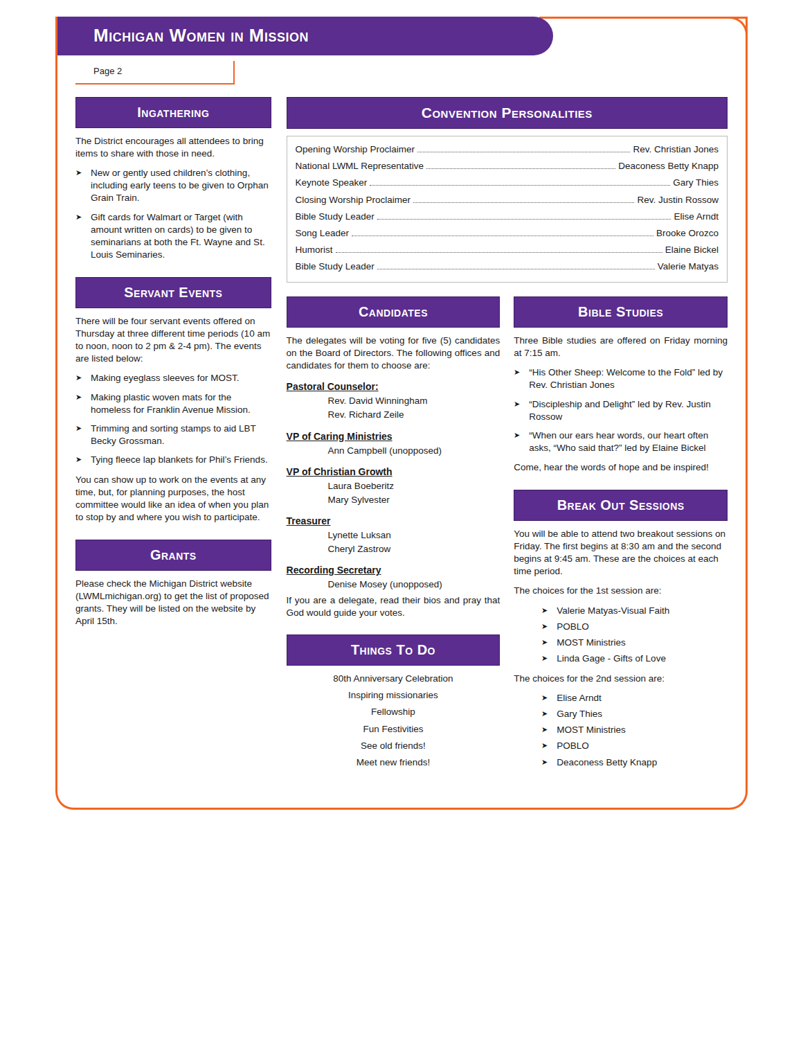Michigan Women in Mission
Page 2
Ingathering
The District encourages all attendees to bring items to share with those in need.
New or gently used children’s clothing, including early teens to be given to Orphan Grain Train.
Gift cards for Walmart or Target (with amount written on cards) to be given to seminarians at both the Ft. Wayne and St. Louis Seminaries.
Servant Events
There will be four servant events offered on Thursday at three different time periods (10 am to noon, noon to 2 pm & 2-4 pm). The events are listed below:
Making eyeglass sleeves for MOST.
Making plastic woven mats for the homeless for Franklin Avenue Mission.
Trimming and sorting stamps to aid LBT Becky Grossman.
Tying fleece lap blankets for Phil’s Friends.
You can show up to work on the events at any time, but, for planning purposes, the host committee would like an idea of when you plan to stop by and where you wish to participate.
Grants
Please check the Michigan District website (LWMLmichigan.org) to get the list of proposed grants. They will be listed on the website by April 15th.
Convention Personalities
Opening Worship Proclaimer Rev. Christian Jones
National LWML Representative Deaconess Betty Knapp
Keynote Speaker Gary Thies
Closing Worship Proclaimer Rev. Justin Rossow
Bible Study Leader Elise Arndt
Song Leader Brooke Orozco
Humorist Elaine Bickel
Bible Study Leader Valerie Matyas
Candidates
The delegates will be voting for five (5) candidates on the Board of Directors. The following offices and candidates for them to choose are:
Pastoral Counselor:
Rev. David Winningham
Rev. Richard Zeile
VP of Caring Ministries
Ann Campbell (unopposed)
VP of Christian Growth
Laura Boeberitz
Mary Sylvester
Treasurer
Lynette Luksan
Cheryl Zastrow
Recording Secretary
Denise Mosey (unopposed)
If you are a delegate, read their bios and pray that God would guide your votes.
Things To Do
80th Anniversary Celebration
Inspiring missionaries
Fellowship
Fun Festivities
See old friends!
Meet new friends!
Bible Studies
Three Bible studies are offered on Friday morning at 7:15 am.
“His Other Sheep: Welcome to the Fold” led by Rev. Christian Jones
“Discipleship and Delight” led by Rev. Justin Rossow
“When our ears hear words, our heart often asks, “Who said that?” led by Elaine Bickel
Come, hear the words of hope and be inspired!
Break Out Sessions
You will be able to attend two breakout sessions on Friday. The first begins at 8:30 am and the second begins at 9:45 am. These are the choices at each time period.
The choices for the 1st session are:
Valerie Matyas-Visual Faith
POBLO
MOST Ministries
Linda Gage - Gifts of Love
The choices for the 2nd session are:
Elise Arndt
Gary Thies
MOST Ministries
POBLO
Deaconess Betty Knapp